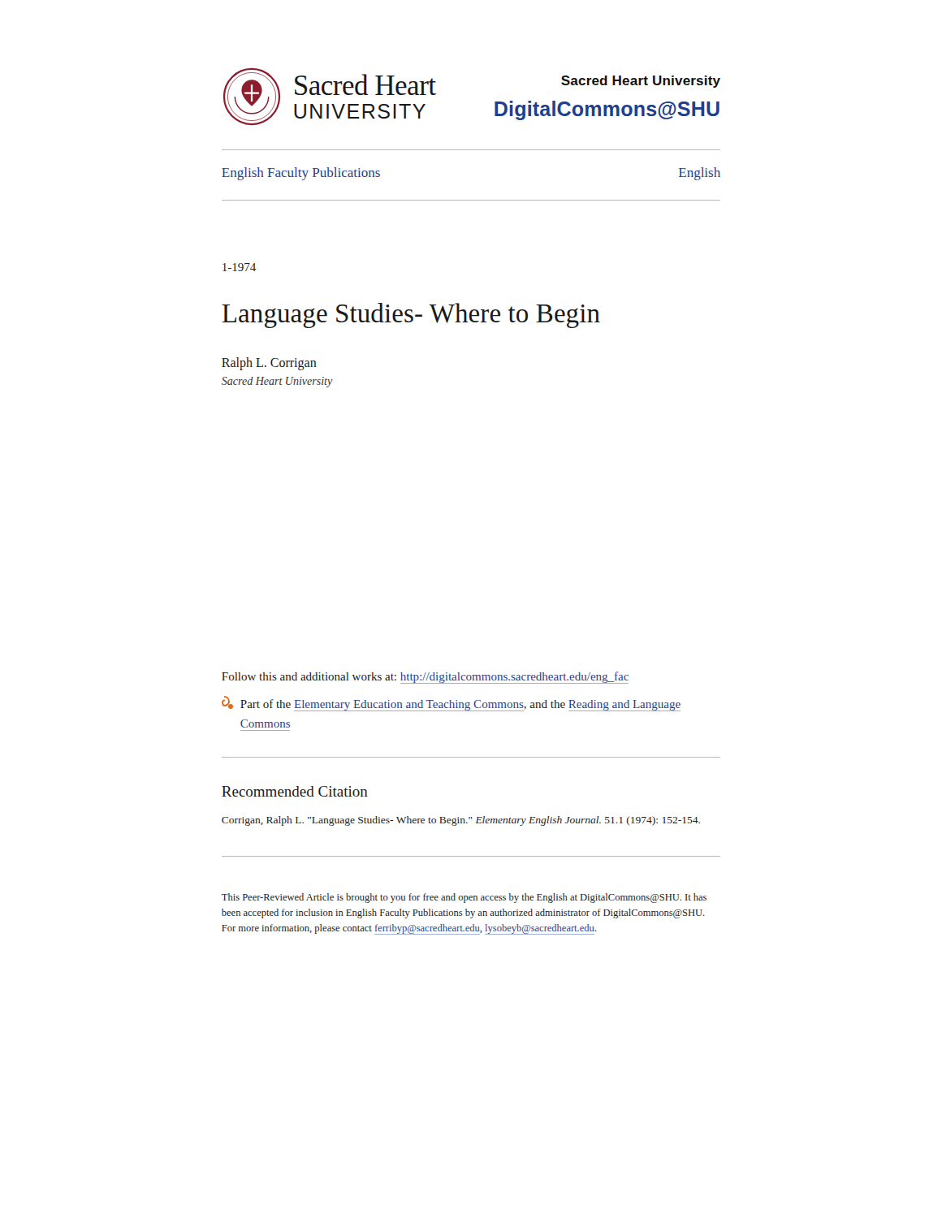Sacred Heart UNIVERSITY
Sacred Heart University
DigitalCommons@SHU
English Faculty Publications English
1-1974
Language Studies- Where to Begin
Ralph L. Corrigan
Sacred Heart University
Follow this and additional works at: http://digitalcommons.sacredheart.edu/eng_fac
Part of the Elementary Education and Teaching Commons, and the Reading and Language Commons
Recommended Citation
Corrigan, Ralph L. "Language Studies- Where to Begin." Elementary English Journal. 51.1 (1974): 152-154.
This Peer-Reviewed Article is brought to you for free and open access by the English at DigitalCommons@SHU. It has been accepted for inclusion in English Faculty Publications by an authorized administrator of DigitalCommons@SHU. For more information, please contact ferribyp@sacredheart.edu, lysobeyb@sacredheart.edu.